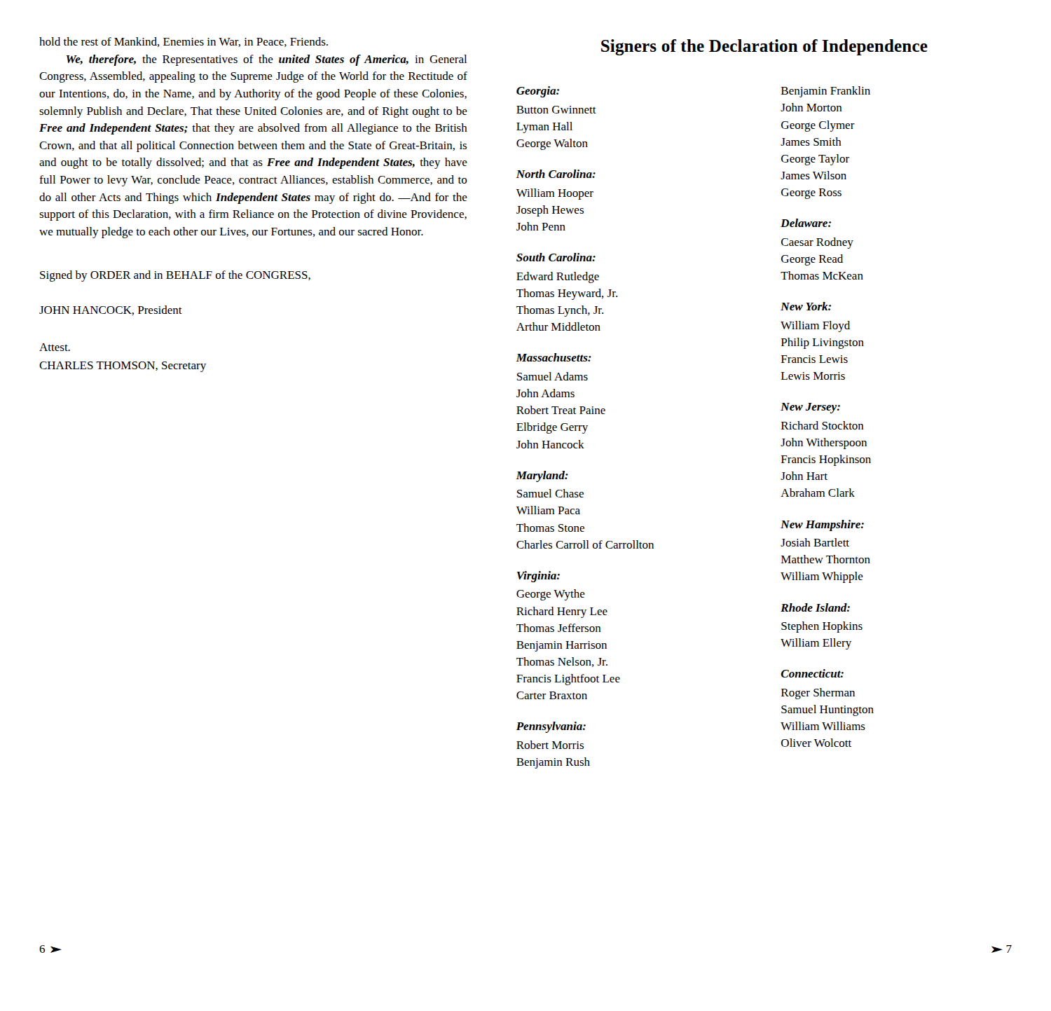hold the rest of Mankind, Enemies in War, in Peace, Friends.
We, therefore, the Representatives of the united States of America, in General Congress, Assembled, appealing to the Supreme Judge of the World for the Rectitude of our Intentions, do, in the Name, and by Authority of the good People of these Colonies, solemnly Publish and Declare, That these United Colonies are, and of Right ought to be Free and Independent States; that they are absolved from all Allegiance to the British Crown, and that all political Connection between them and the State of Great-Britain, is and ought to be totally dissolved; and that as Free and Independent States, they have full Power to levy War, conclude Peace, contract Alliances, establish Commerce, and to do all other Acts and Things which Independent States may of right do. —And for the support of this Declaration, with a firm Reliance on the Protection of divine Providence, we mutually pledge to each other our Lives, our Fortunes, and our sacred Honor.
Signed by ORDER and in BEHALF of the CONGRESS,
JOHN HANCOCK, President
Attest.
CHARLES THOMSON, Secretary
6➤
Signers of the Declaration of Independence
Georgia:
Button Gwinnett
Lyman Hall
George Walton
North Carolina:
William Hooper
Joseph Hewes
John Penn
South Carolina:
Edward Rutledge
Thomas Heyward, Jr.
Thomas Lynch, Jr.
Arthur Middleton
Massachusetts:
Samuel Adams
John Adams
Robert Treat Paine
Elbridge Gerry
John Hancock
Maryland:
Samuel Chase
William Paca
Thomas Stone
Charles Carroll of Carrollton
Virginia:
George Wythe
Richard Henry Lee
Thomas Jefferson
Benjamin Harrison
Thomas Nelson, Jr.
Francis Lightfoot Lee
Carter Braxton
Pennsylvania:
Robert Morris
Benjamin Rush
Benjamin Franklin
John Morton
George Clymer
James Smith
George Taylor
James Wilson
George Ross
Delaware:
Caesar Rodney
George Read
Thomas McKean
New York:
William Floyd
Philip Livingston
Francis Lewis
Lewis Morris
New Jersey:
Richard Stockton
John Witherspoon
Francis Hopkinson
John Hart
Abraham Clark
New Hampshire:
Josiah Bartlett
Matthew Thornton
William Whipple
Rhode Island:
Stephen Hopkins
William Ellery
Connecticut:
Roger Sherman
Samuel Huntington
William Williams
Oliver Wolcott
➤7